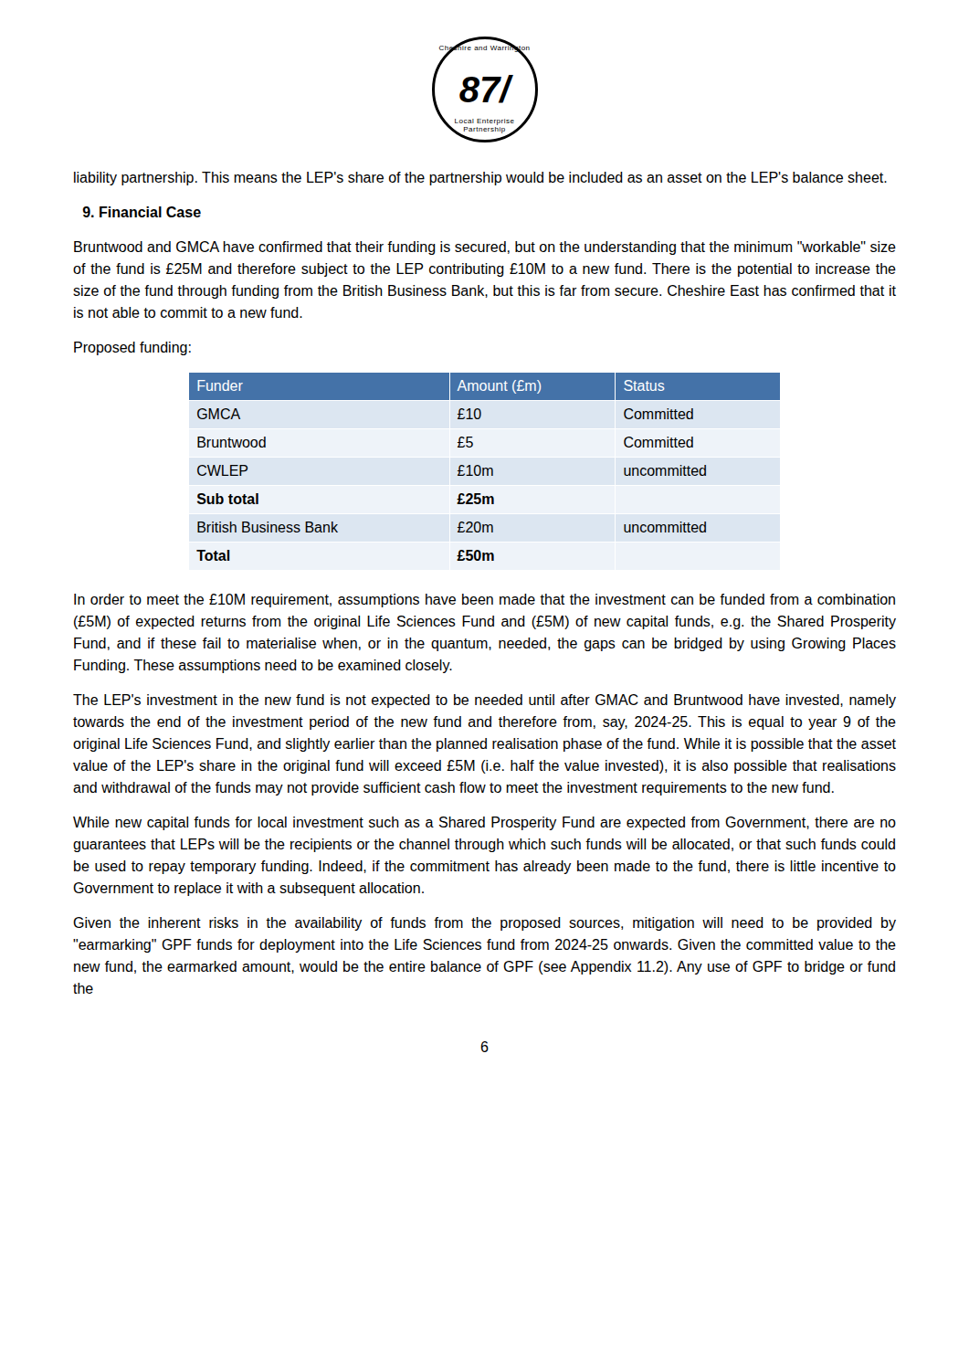Cheshire and Warrington
87/
Local Enterprise Partnership
liability partnership. This means the LEP's share of the partnership would be included as an asset on the LEP's balance sheet.
Financial Case
Bruntwood and GMCA have confirmed that their funding is secured, but on the understanding that the minimum "workable" size of the fund is £25M and therefore subject to the LEP contributing £10M to a new fund. There is the potential to increase the size of the fund through funding from the British Business Bank, but this is far from secure. Cheshire East has confirmed that it is not able to commit to a new fund.
Proposed funding:
| Funder | Amount (£m) | Status |
| --- | --- | --- |
| GMCA | £10 | Committed |
| Bruntwood | £5 | Committed |
| CWLEP | £10m | uncommitted |
| Sub total | £25m | |
| British Business Bank | £20m | uncommitted |
| Total | £50m | |
In order to meet the £10M requirement, assumptions have been made that the investment can be funded from a combination (£5M) of expected returns from the original Life Sciences Fund and (£5M) of new capital funds, e.g. the Shared Prosperity Fund, and if these fail to materialise when, or in the quantum, needed, the gaps can be bridged by using Growing Places Funding. These assumptions need to be examined closely.
The LEP's investment in the new fund is not expected to be needed until after GMAC and Bruntwood have invested, namely towards the end of the investment period of the new fund and therefore from, say, 2024-25. This is equal to year 9 of the original Life Sciences Fund, and slightly earlier than the planned realisation phase of the fund. While it is possible that the asset value of the LEP's share in the original fund will exceed £5M (i.e. half the value invested), it is also possible that realisations and withdrawal of the funds may not provide sufficient cash flow to meet the investment requirements to the new fund.
While new capital funds for local investment such as a Shared Prosperity Fund are expected from Government, there are no guarantees that LEPs will be the recipients or the channel through which such funds will be allocated, or that such funds could be used to repay temporary funding. Indeed, if the commitment has already been made to the fund, there is little incentive to Government to replace it with a subsequent allocation.
Given the inherent risks in the availability of funds from the proposed sources, mitigation will need to be provided by "earmarking" GPF funds for deployment into the Life Sciences fund from 2024-25 onwards. Given the committed value to the new fund, the earmarked amount, would be the entire balance of GPF (see Appendix 11.2). Any use of GPF to bridge or fund the
6